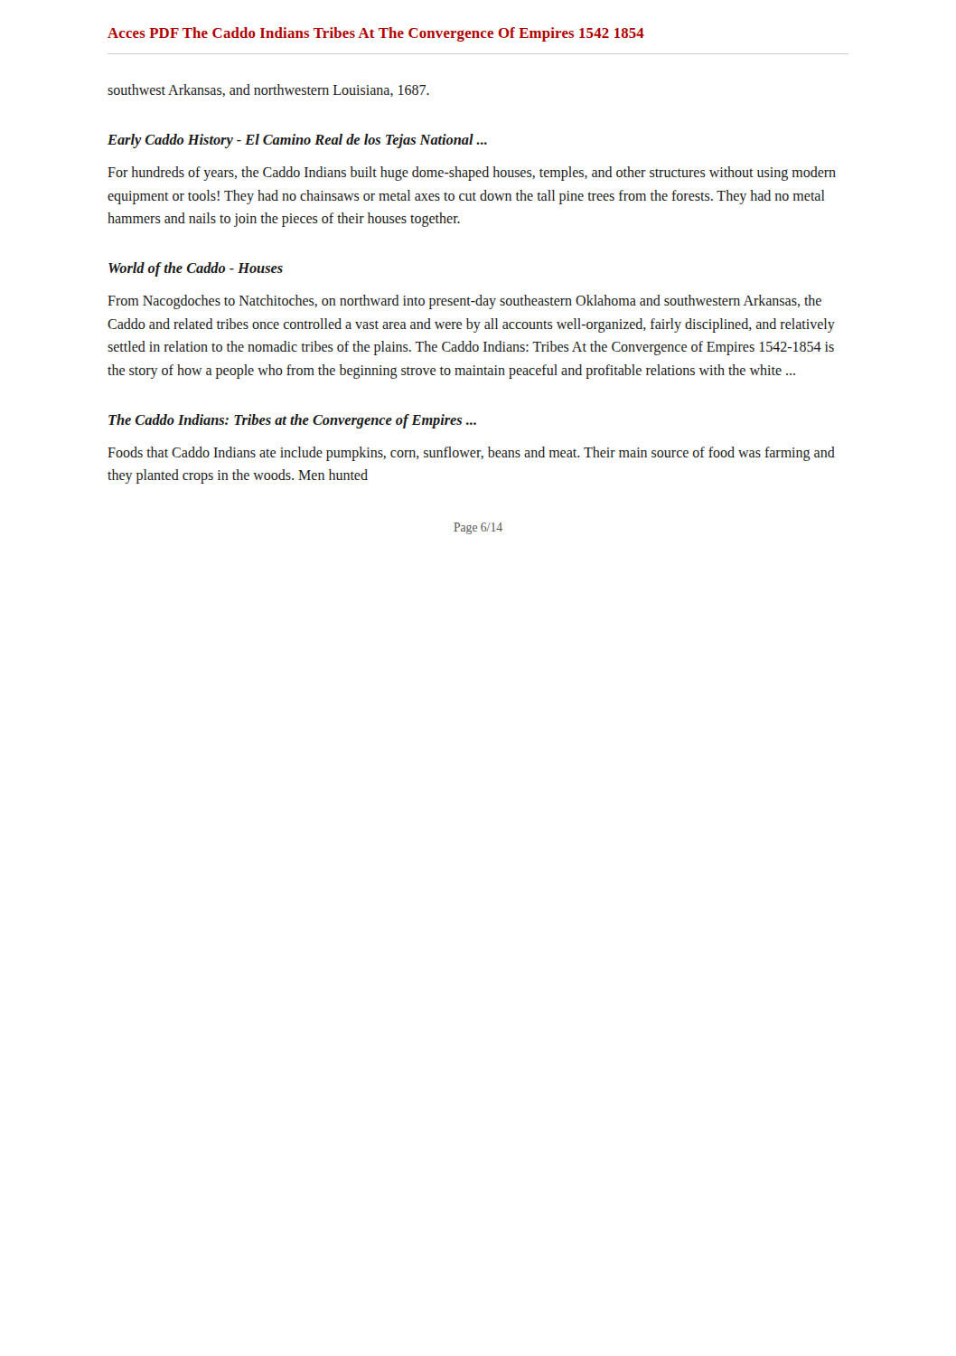Acces PDF The Caddo Indians Tribes At The Convergence Of Empires 1542 1854
southwest Arkansas, and northwestern Louisiana, 1687.
Early Caddo History - El Camino Real de los Tejas National ...
For hundreds of years, the Caddo Indians built huge dome-shaped houses, temples, and other structures without using modern equipment or tools! They had no chainsaws or metal axes to cut down the tall pine trees from the forests. They had no metal hammers and nails to join the pieces of their houses together.
World of the Caddo - Houses
From Nacogdoches to Natchitoches, on northward into present-day southeastern Oklahoma and southwestern Arkansas, the Caddo and related tribes once controlled a vast area and were by all accounts well-organized, fairly disciplined, and relatively settled in relation to the nomadic tribes of the plains. The Caddo Indians: Tribes At the Convergence of Empires 1542-1854 is the story of how a people who from the beginning strove to maintain peaceful and profitable relations with the white ...
The Caddo Indians: Tribes at the Convergence of Empires ...
Foods that Caddo Indians ate include pumpkins, corn, sunflower, beans and meat. Their main source of food was farming and they planted crops in the woods. Men hunted
Page 6/14